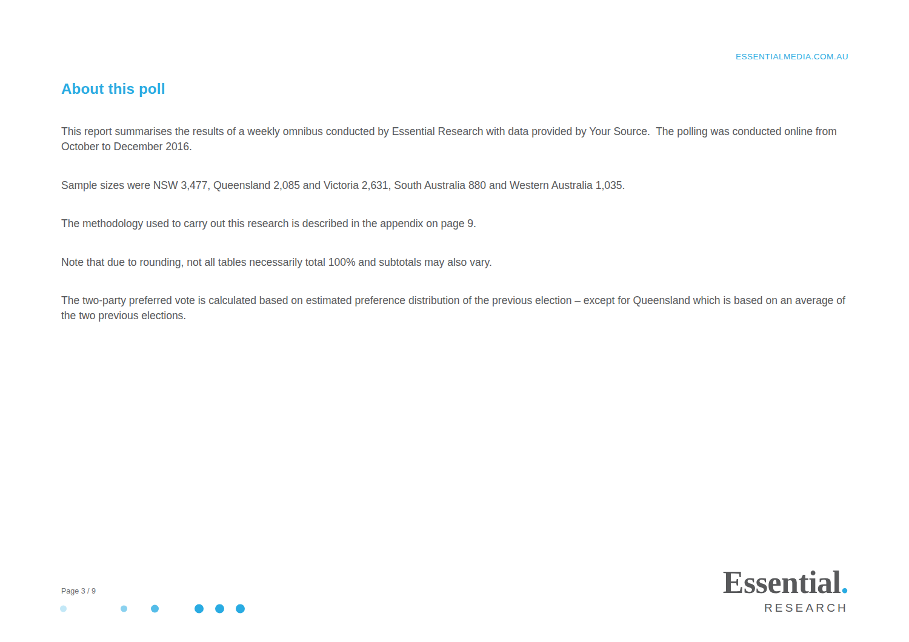ESSENTIALMEDIA.COM.AU
About this poll
This report summarises the results of a weekly omnibus conducted by Essential Research with data provided by Your Source. The polling was conducted online from October to December 2016.
Sample sizes were NSW 3,477, Queensland 2,085 and Victoria 2,631, South Australia 880 and Western Australia 1,035.
The methodology used to carry out this research is described in the appendix on page 9.
Note that due to rounding, not all tables necessarily total 100% and subtotals may also vary.
The two-party preferred vote is calculated based on estimated preference distribution of the previous election – except for Queensland which is based on an average of the two previous elections.
Page 3 / 9
Essential.
Research